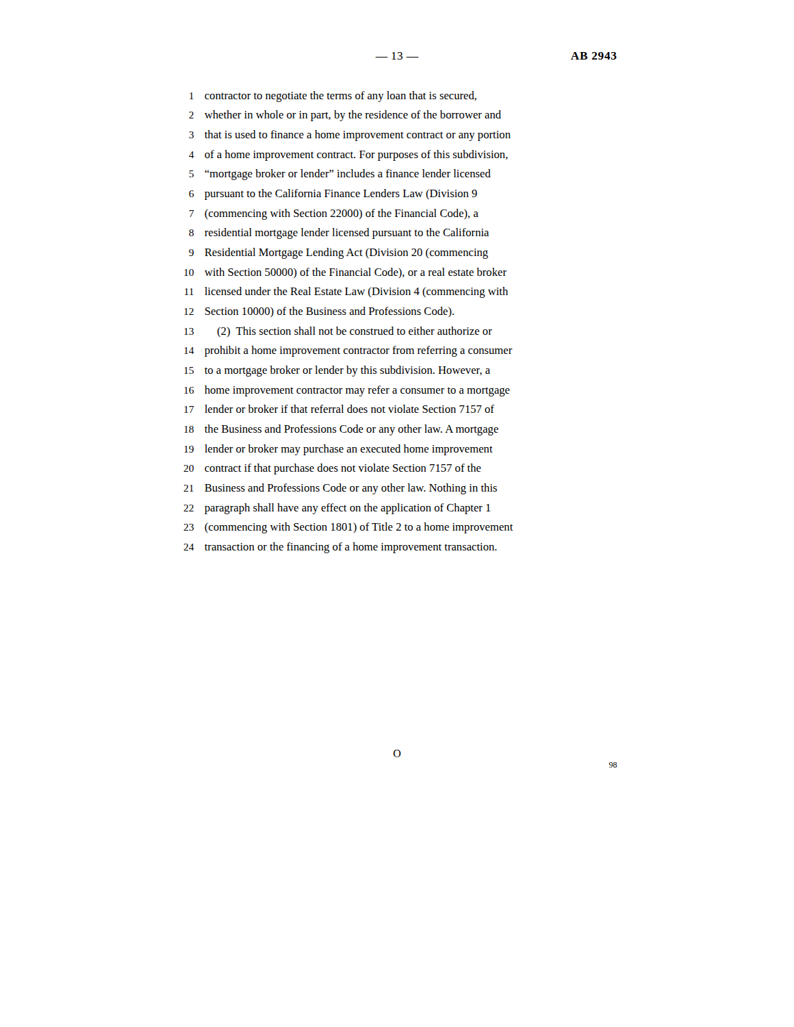— 13 — AB 2943
1 contractor to negotiate the terms of any loan that is secured,
2 whether in whole or in part, by the residence of the borrower and
3 that is used to finance a home improvement contract or any portion
4 of a home improvement contract. For purposes of this subdivision,
5“mortgage broker or lender” includes a finance lender licensed
6 pursuant to the California Finance Lenders Law (Division 9
7(commencing with Section 22000) of the Financial Code), a
8 residential mortgage lender licensed pursuant to the California
9 Residential Mortgage Lending Act (Division 20 (commencing
10 with Section 50000) of the Financial Code), or a real estate broker
11 licensed under the Real Estate Law (Division 4 (commencing with
12 Section 10000) of the Business and Professions Code).
13 (2) This section shall not be construed to either authorize or
14 prohibit a home improvement contractor from referring a consumer
15 to a mortgage broker or lender by this subdivision. However, a
16 home improvement contractor may refer a consumer to a mortgage
17 lender or broker if that referral does not violate Section 7157 of
18 the Business and Professions Code or any other law. A mortgage
19 lender or broker may purchase an executed home improvement
20 contract if that purchase does not violate Section 7157 of the
21 Business and Professions Code or any other law. Nothing in this
22 paragraph shall have any effect on the application of Chapter 1
23(commencing with Section 1801) of Title 2 to a home improvement
24 transaction or the financing of a home improvement transaction.
O
98